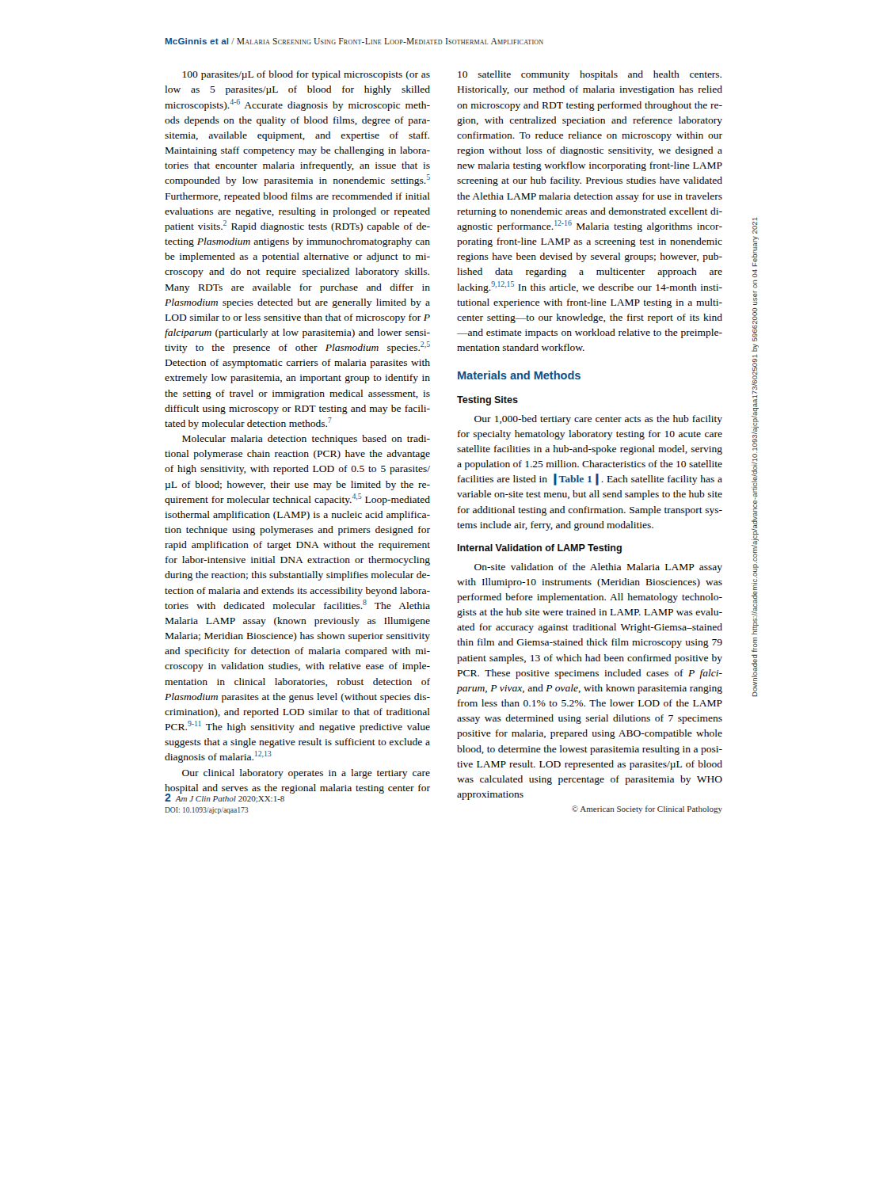McGinnis et al / Malaria Screening Using Front-Line Loop-Mediated Isothermal Amplification
100 parasites/µL of blood for typical microscopists (or as low as 5 parasites/µL of blood for highly skilled microscopists).4-6 Accurate diagnosis by microscopic methods depends on the quality of blood films, degree of parasitemia, available equipment, and expertise of staff. Maintaining staff competency may be challenging in laboratories that encounter malaria infrequently, an issue that is compounded by low parasitemia in nonendemic settings.5 Furthermore, repeated blood films are recommended if initial evaluations are negative, resulting in prolonged or repeated patient visits.2 Rapid diagnostic tests (RDTs) capable of detecting Plasmodium antigens by immunochromatography can be implemented as a potential alternative or adjunct to microscopy and do not require specialized laboratory skills. Many RDTs are available for purchase and differ in Plasmodium species detected but are generally limited by a LOD similar to or less sensitive than that of microscopy for P falciparum (particularly at low parasitemia) and lower sensitivity to the presence of other Plasmodium species.2,5 Detection of asymptomatic carriers of malaria parasites with extremely low parasitemia, an important group to identify in the setting of travel or immigration medical assessment, is difficult using microscopy or RDT testing and may be facilitated by molecular detection methods.7
Molecular malaria detection techniques based on traditional polymerase chain reaction (PCR) have the advantage of high sensitivity, with reported LOD of 0.5 to 5 parasites/µL of blood; however, their use may be limited by the requirement for molecular technical capacity.4,5 Loop-mediated isothermal amplification (LAMP) is a nucleic acid amplification technique using polymerases and primers designed for rapid amplification of target DNA without the requirement for labor-intensive initial DNA extraction or thermocycling during the reaction; this substantially simplifies molecular detection of malaria and extends its accessibility beyond laboratories with dedicated molecular facilities.8 The Alethia Malaria LAMP assay (known previously as Illumigene Malaria; Meridian Bioscience) has shown superior sensitivity and specificity for detection of malaria compared with microscopy in validation studies, with relative ease of implementation in clinical laboratories, robust detection of Plasmodium parasites at the genus level (without species discrimination), and reported LOD similar to that of traditional PCR.9-11 The high sensitivity and negative predictive value suggests that a single negative result is sufficient to exclude a diagnosis of malaria.12,13
Our clinical laboratory operates in a large tertiary care hospital and serves as the regional malaria testing center for 10 satellite community hospitals and health centers. Historically, our method of malaria investigation has relied on microscopy and RDT testing performed throughout the region, with centralized speciation and reference laboratory confirmation. To reduce reliance on microscopy within our region without loss of diagnostic sensitivity, we designed a new malaria testing workflow incorporating front-line LAMP screening at our hub facility. Previous studies have validated the Alethia LAMP malaria detection assay for use in travelers returning to nonendemic areas and demonstrated excellent diagnostic performance.12-16 Malaria testing algorithms incorporating front-line LAMP as a screening test in nonendemic regions have been devised by several groups; however, published data regarding a multicenter approach are lacking.9,12,15 In this article, we describe our 14-month institutional experience with front-line LAMP testing in a multicenter setting—to our knowledge, the first report of its kind—and estimate impacts on workload relative to the preimplementation standard workflow.
Materials and Methods
Testing Sites
Our 1,000-bed tertiary care center acts as the hub facility for specialty hematology laboratory testing for 10 acute care satellite facilities in a hub-and-spoke regional model, serving a population of 1.25 million. Characteristics of the 10 satellite facilities are listed in ❙Table 1❙. Each satellite facility has a variable on-site test menu, but all send samples to the hub site for additional testing and confirmation. Sample transport systems include air, ferry, and ground modalities.
Internal Validation of LAMP Testing
On-site validation of the Alethia Malaria LAMP assay with Illumipro-10 instruments (Meridian Biosciences) was performed before implementation. All hematology technologists at the hub site were trained in LAMP. LAMP was evaluated for accuracy against traditional Wright-Giemsa–stained thin film and Giemsa-stained thick film microscopy using 79 patient samples, 13 of which had been confirmed positive by PCR. These positive specimens included cases of P falciparum, P vivax, and P ovale, with known parasitemia ranging from less than 0.1% to 5.2%. The lower LOD of the LAMP assay was determined using serial dilutions of 7 specimens positive for malaria, prepared using ABO-compatible whole blood, to determine the lowest parasitemia resulting in a positive LAMP result. LOD represented as parasites/µL of blood was calculated using percentage of parasitemia by WHO approximations
Downloaded from https://academic.oup.com/ajcp/advance-article/doi/10.1093/ajcp/aqaa173/6025091 by 59662000 user on 04 February 2021
2 Am J Clin Pathol 2020;XX:1-8
DOI: 10.1093/ajcp/aqaa173
© American Society for Clinical Pathology